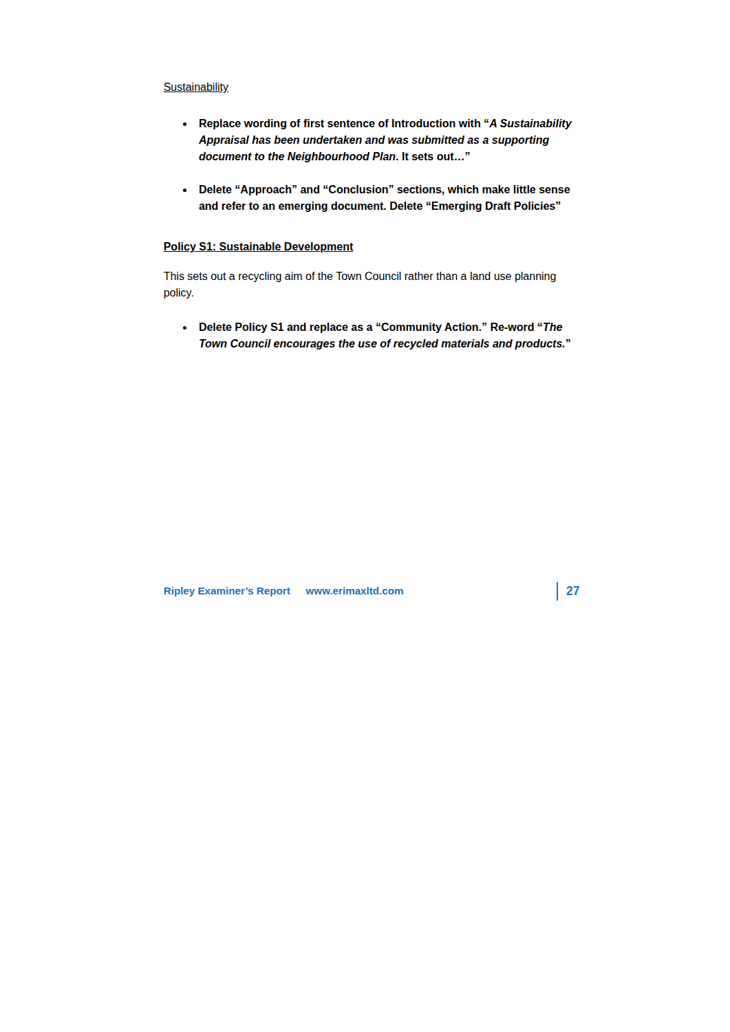Sustainability
Replace wording of first sentence of Introduction with “A Sustainability Appraisal has been undertaken and was submitted as a supporting document to the Neighbourhood Plan. It sets out…”
Delete “Approach” and “Conclusion” sections, which make little sense and refer to an emerging document. Delete “Emerging Draft Policies”
Policy S1: Sustainable Development
This sets out a recycling aim of the Town Council rather than a land use planning policy.
Delete Policy S1 and replace as a “Community Action.” Re-word “The Town Council encourages the use of recycled materials and products.”
Ripley Examiner’s Reportwww.erimaxltd.com
27